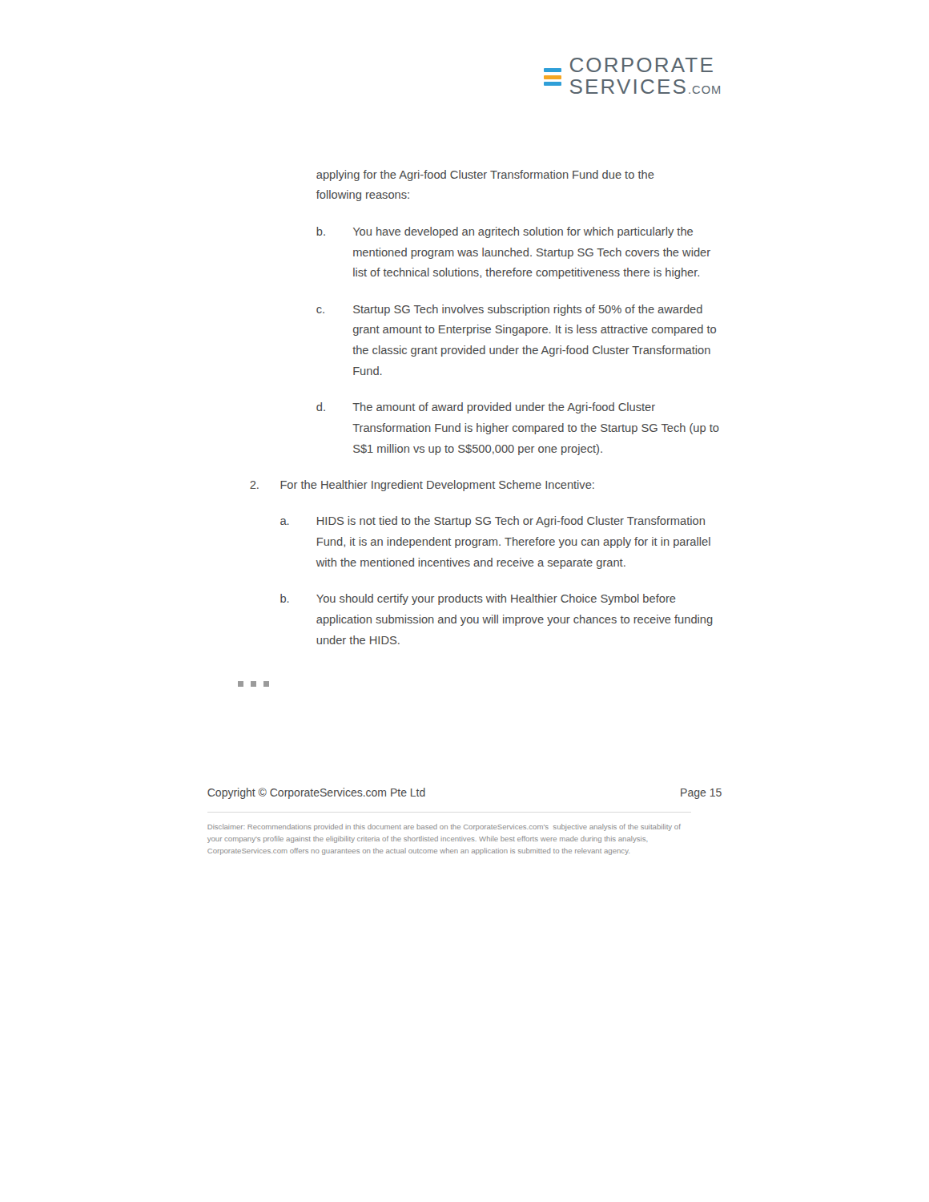CORPORATE SERVICES.COM
applying for the Agri-food Cluster Transformation Fund due to the following reasons:
b. You have developed an agritech solution for which particularly the mentioned program was launched. Startup SG Tech covers the wider list of technical solutions, therefore competitiveness there is higher.
c. Startup SG Tech involves subscription rights of 50% of the awarded grant amount to Enterprise Singapore. It is less attractive compared to the classic grant provided under the Agri-food Cluster Transformation Fund.
d. The amount of award provided under the Agri-food Cluster Transformation Fund is higher compared to the Startup SG Tech (up to S$1 million vs up to S$500,000 per one project).
For the Healthier Ingredient Development Scheme Incentive:
a. HIDS is not tied to the Startup SG Tech or Agri-food Cluster Transformation Fund, it is an independent program. Therefore you can apply for it in parallel with the mentioned incentives and receive a separate grant.
b. You should certify your products with Healthier Choice Symbol before application submission and you will improve your chances to receive funding under the HIDS.
Copyright © CorporateServices.com Pte Ltd
Page 15
Disclaimer: Recommendations provided in this document are based on the CorporateServices.com's subjective analysis of the suitability of your company's profile against the eligibility criteria of the shortlisted incentives. While best efforts were made during this analysis, CorporateServices.com offers no guarantees on the actual outcome when an application is submitted to the relevant agency.